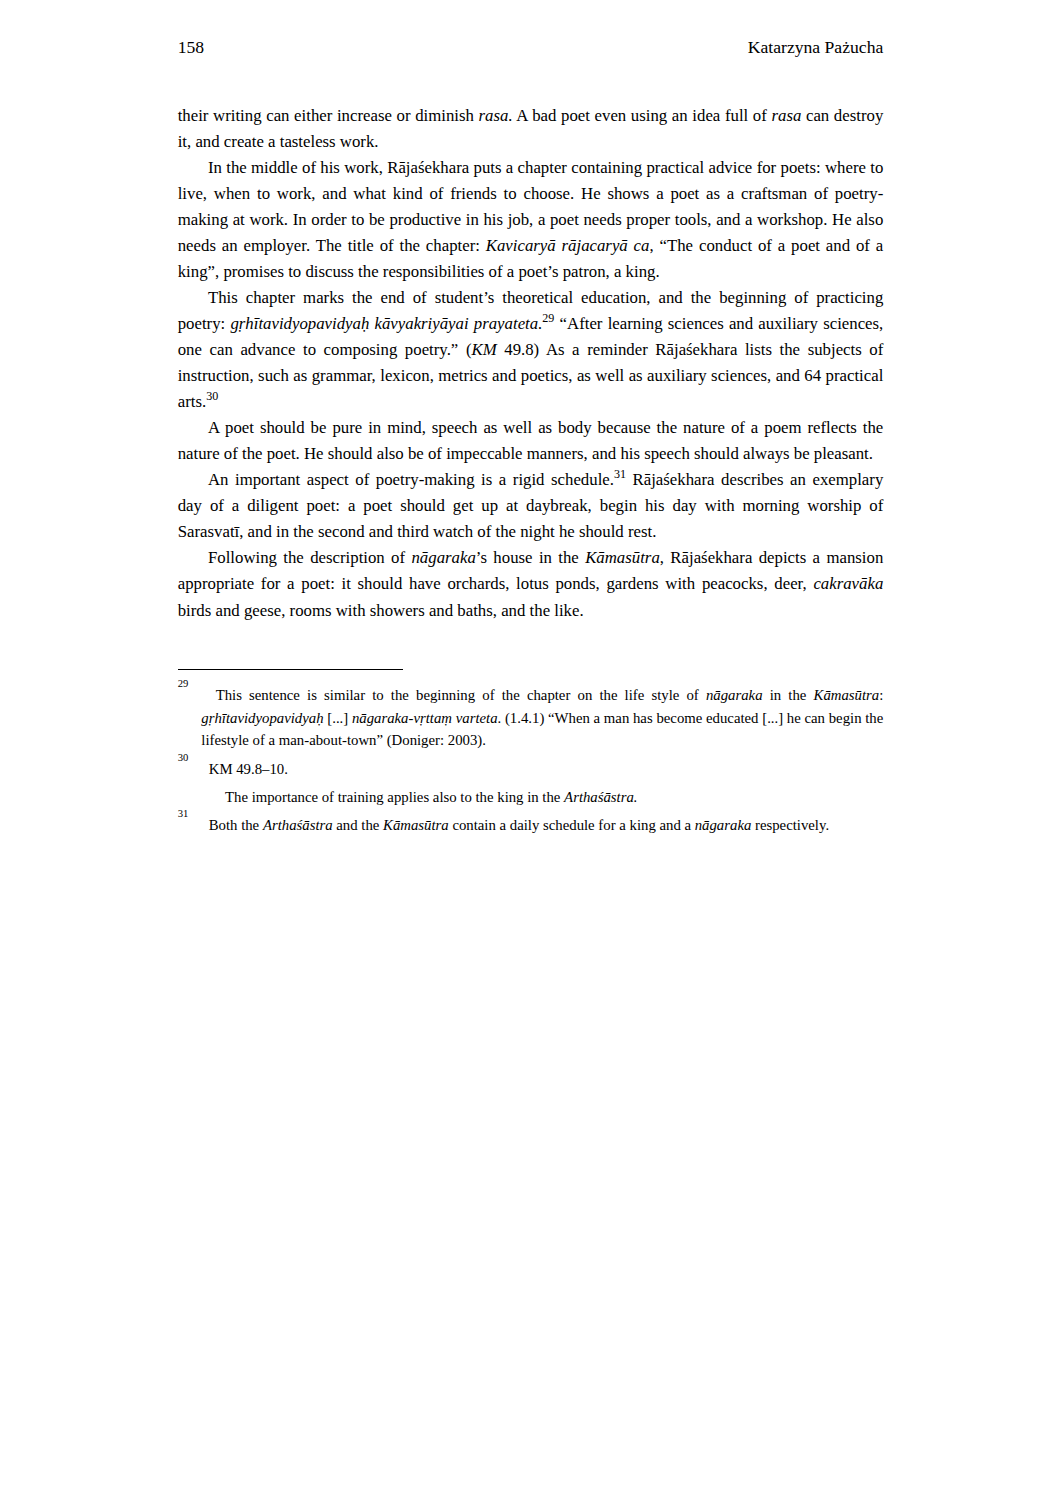158 Katarzyna Pażucha
their writing can either increase or diminish rasa. A bad poet even using an idea full of rasa can destroy it, and create a tasteless work.
In the middle of his work, Rājaśekhara puts a chapter containing practical advice for poets: where to live, when to work, and what kind of friends to choose. He shows a poet as a craftsman of poetry-making at work. In order to be productive in his job, a poet needs proper tools, and a workshop. He also needs an employer. The title of the chapter: Kavicaryā rājacaryā ca, “The conduct of a poet and of a king”, promises to discuss the responsibilities of a poet’s patron, a king.
This chapter marks the end of student’s theoretical education, and the beginning of practicing poetry: gṛhītavidyopavidyaḥ kāvyakriyāyai prayateta.29 “After learning sciences and auxiliary sciences, one can advance to composing poetry.” (KM 49.8) As a reminder Rājaśekhara lists the subjects of instruction, such as grammar, lexicon, metrics and poetics, as well as auxiliary sciences, and 64 practical arts.30
A poet should be pure in mind, speech as well as body because the nature of a poem reflects the nature of the poet. He should also be of impeccable manners, and his speech should always be pleasant.
An important aspect of poetry-making is a rigid schedule.31 Rājaśekhara describes an exemplary day of a diligent poet: a poet should get up at daybreak, begin his day with morning worship of Sarasvatī, and in the second and third watch of the night he should rest.
Following the description of nāgaraka’s house in the Kāmasūtra, Rājaśekhara depicts a mansion appropriate for a poet: it should have orchards, lotus ponds, gardens with peacocks, deer, cakravāka birds and geese, rooms with showers and baths, and the like.
29 This sentence is similar to the beginning of the chapter on the life style of nāgaraka in the Kāmasūtra: gṛhītavidyopavidyaḥ [...] nāgaraka-vṛttaṃ varteta. (1.4.1) “When a man has become educated [...] he can begin the lifestyle of a man-about-town” (Doniger: 2003).
30 KM 49.8–10.
The importance of training applies also to the king in the Arthaśāstra.
31 Both the Arthaśāstra and the Kāmasūtra contain a daily schedule for a king and a nāgaraka respectively.